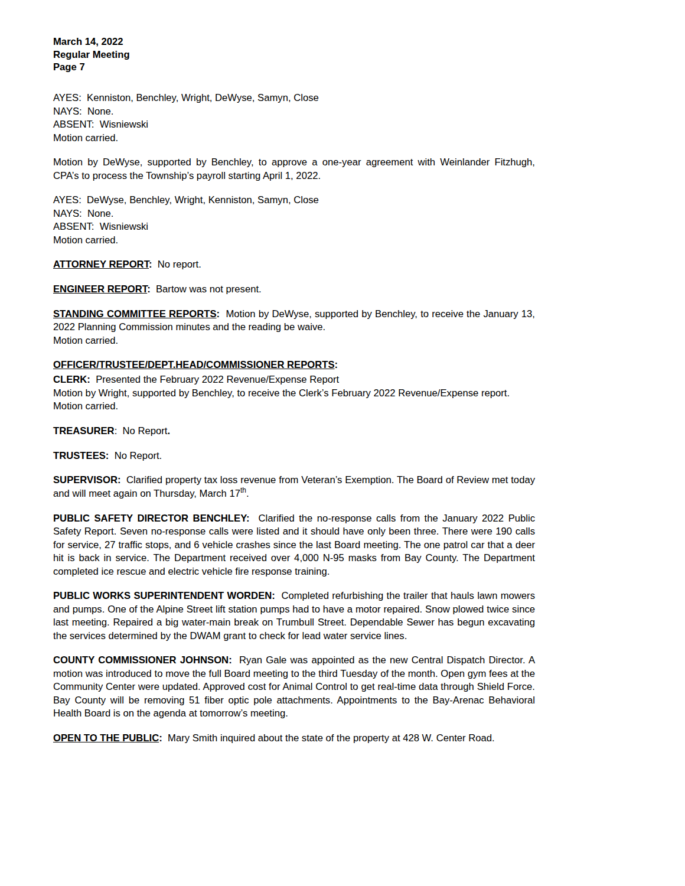March 14, 2022
Regular Meeting
Page 7
AYES: Kenniston, Benchley, Wright, DeWyse, Samyn, Close NAYS: None. ABSENT: Wisniewski Motion carried.
Motion by DeWyse, supported by Benchley, to approve a one-year agreement with Weinlander Fitzhugh, CPA’s to process the Township’s payroll starting April 1, 2022.
AYES: DeWyse, Benchley, Wright, Kenniston, Samyn, Close NAYS: None. ABSENT: Wisniewski Motion carried.
ATTORNEY REPORT: No report.
ENGINEER REPORT: Bartow was not present.
STANDING COMMITTEE REPORTS: Motion by DeWyse, supported by Benchley, to receive the January 13, 2022 Planning Commission minutes and the reading be waive.
Motion carried.
OFFICER/TRUSTEE/DEPT.HEAD/COMMISSIONER REPORTS:
CLERK: Presented the February 2022 Revenue/Expense Report
Motion by Wright, supported by Benchley, to receive the Clerk’s February 2022 Revenue/Expense report.
Motion carried.
TREASURER: No Report.
TRUSTEES: No Report.
SUPERVISOR: Clarified property tax loss revenue from Veteran’s Exemption. The Board of Review met today and will meet again on Thursday, March 17th.
PUBLIC SAFETY DIRECTOR BENCHLEY: Clarified the no-response calls from the January 2022 Public Safety Report. Seven no-response calls were listed and it should have only been three. There were 190 calls for service, 27 traffic stops, and 6 vehicle crashes since the last Board meeting. The one patrol car that a deer hit is back in service. The Department received over 4,000 N-95 masks from Bay County. The Department completed ice rescue and electric vehicle fire response training.
PUBLIC WORKS SUPERINTENDENT WORDEN: Completed refurbishing the trailer that hauls lawn mowers and pumps. One of the Alpine Street lift station pumps had to have a motor repaired. Snow plowed twice since last meeting. Repaired a big water-main break on Trumbull Street. Dependable Sewer has begun excavating the services determined by the DWAM grant to check for lead water service lines.
COUNTY COMMISSIONER JOHNSON: Ryan Gale was appointed as the new Central Dispatch Director. A motion was introduced to move the full Board meeting to the third Tuesday of the month. Open gym fees at the Community Center were updated. Approved cost for Animal Control to get real-time data through Shield Force. Bay County will be removing 51 fiber optic pole attachments. Appointments to the Bay-Arenac Behavioral Health Board is on the agenda at tomorrow’s meeting.
OPEN TO THE PUBLIC: Mary Smith inquired about the state of the property at 428 W. Center Road.